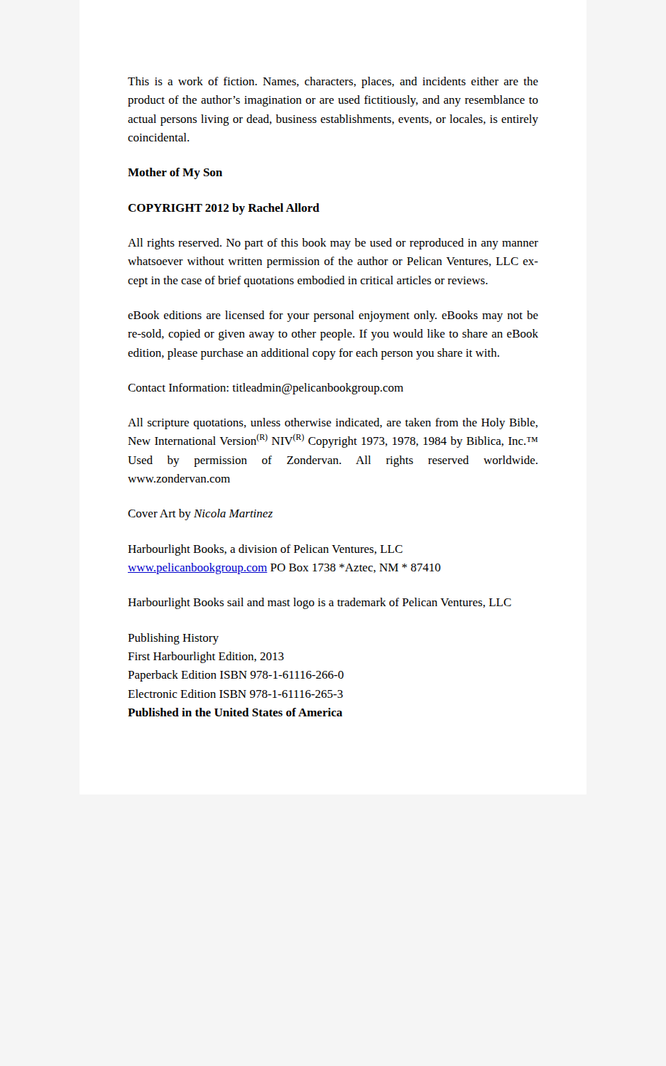This is a work of fiction. Names, characters, places, and incidents either are the product of the author’s imagination or are used fictitiously, and any resemblance to actual persons living or dead, business establishments, events, or locales, is entirely coincidental.
Mother of My Son
COPYRIGHT 2012 by Rachel Allord
All rights reserved. No part of this book may be used or reproduced in any manner whatsoever without written permission of the author or Pelican Ventures, LLC except in the case of brief quotations embodied in critical articles or reviews.
eBook editions are licensed for your personal enjoyment only. eBooks may not be re-sold, copied or given away to other people. If you would like to share an eBook edition, please purchase an additional copy for each person you share it with.
Contact Information: titleadmin@pelicanbookgroup.com
All scripture quotations, unless otherwise indicated, are taken from the Holy Bible, New International Version(R) NIV(R) Copyright 1973, 1978, 1984 by Biblica, Inc.™ Used by permission of Zondervan. All rights reserved worldwide. www.zondervan.com
Cover Art by Nicola Martinez
Harbourlight Books, a division of Pelican Ventures, LLC
www.pelicanbookgroup.com PO Box 1738 *Aztec, NM * 87410
Harbourlight Books sail and mast logo is a trademark of Pelican Ventures, LLC
Publishing History
First Harbourlight Edition, 2013
Paperback Edition ISBN 978-1-61116-266-0
Electronic Edition ISBN 978-1-61116-265-3
Published in the United States of America